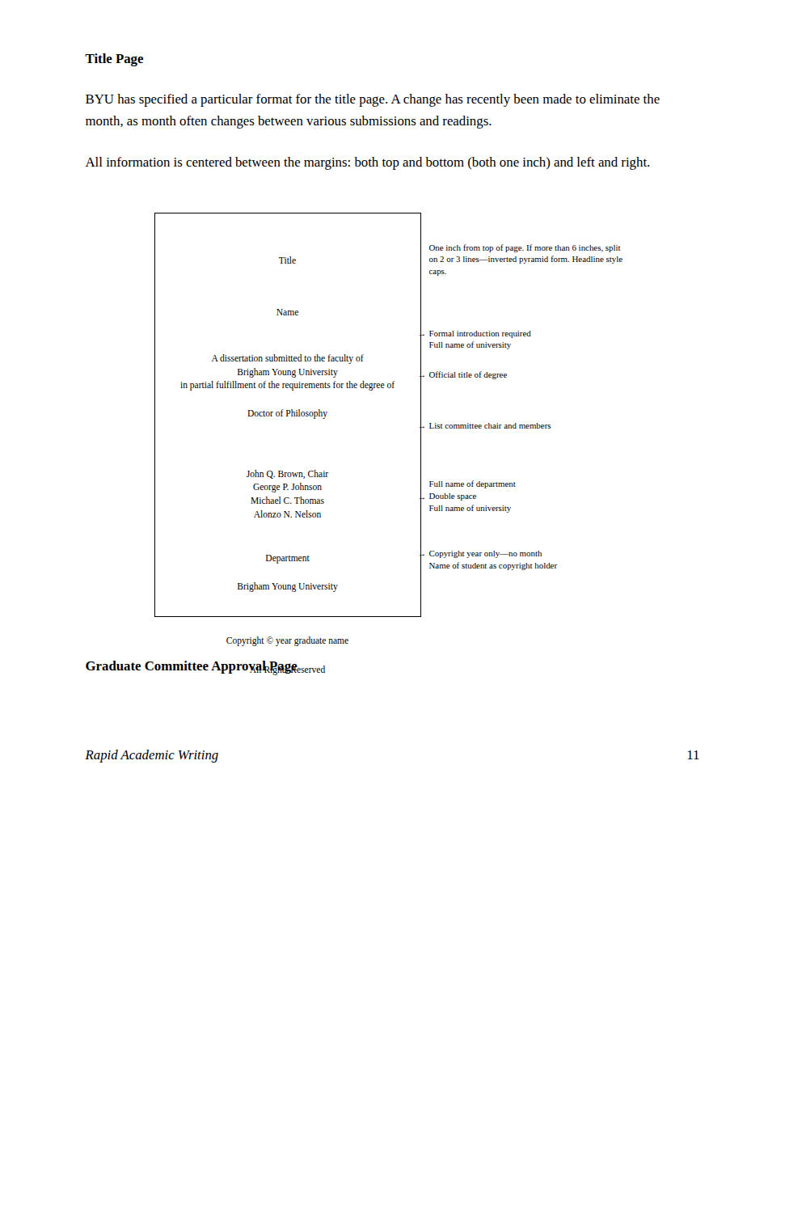Title Page
BYU has specified a particular format for the title page. A change has recently been made to eliminate the month, as month often changes between various submissions and readings.
All information is centered between the margins: both top and bottom (both one inch) and left and right.
Title
Name
A dissertation submitted to the faculty of
Brigham Young University
in partial fulfillment of the requirements for the degree of
Doctor of Philosophy
John Q. Brown, Chair
George P. Johnson
Michael C. Thomas
Alonzo N. Nelson
Department
Brigham Young University
Copyright © year graduate name
All Rights Reserved
One inch from top of page. If more than 6 inches, split on 2 or 3 lines—inverted pyramid form. Headline style caps.
Formal introduction required
Full name of university
Official title of degree
List committee chair and members
Full name of department
Double space
Full name of university
Copyright year only—no month
Name of student as copyright holder
Graduate Committee Approval Page
Rapid Academic Writing 11